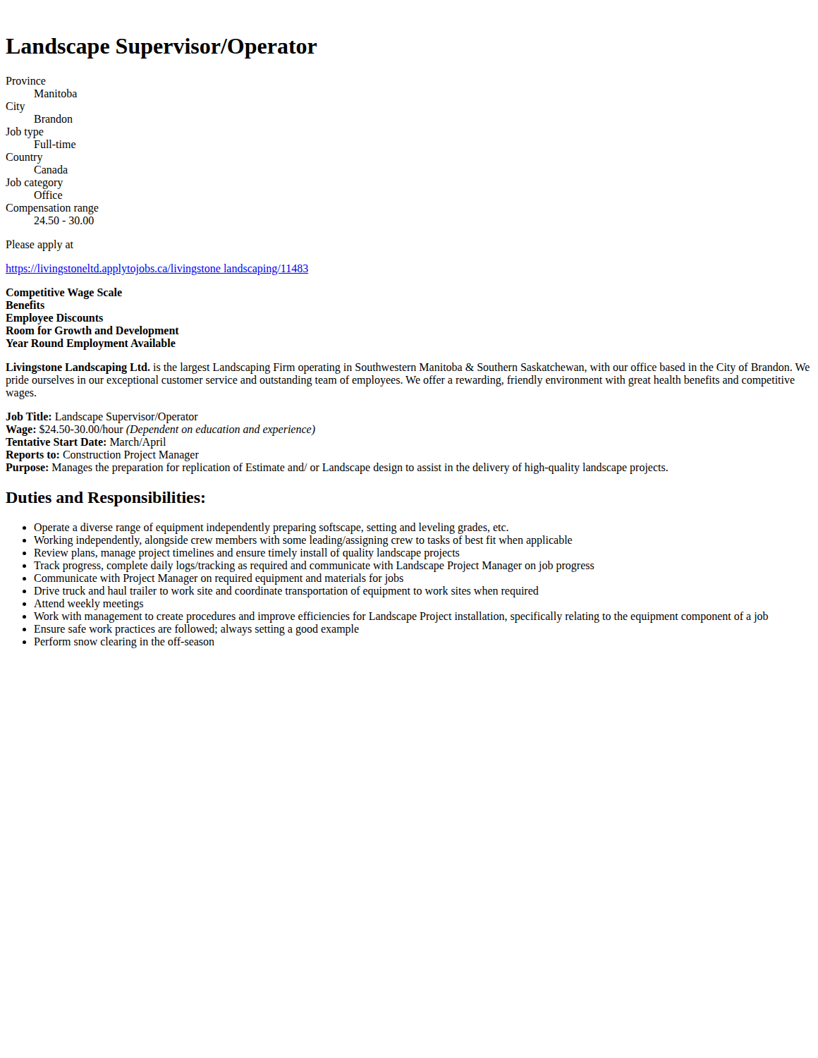Landscape Supervisor/Operator
Province
Manitoba
City
Brandon
Job type
Full-time
Country
Canada
Job category
Office
Compensation range
24.50 - 30.00
Please apply at
https://livingstoneltd.applytojobs.ca/livingstone landscaping/11483
Competitive Wage Scale
Benefits
Employee Discounts
Room for Growth and Development
Year Round Employment Available
Livingstone Landscaping Ltd. is the largest Landscaping Firm operating in Southwestern Manitoba & Southern Saskatchewan, with our office based in the City of Brandon. We pride ourselves in our exceptional customer service and outstanding team of employees. We offer a rewarding, friendly environment with great health benefits and competitive wages.
Job Title: Landscape Supervisor/Operator
Wage: $24.50-30.00/hour (Dependent on education and experience)
Tentative Start Date: March/April
Reports to: Construction Project Manager
Purpose: Manages the preparation for replication of Estimate and/ or Landscape design to assist in the delivery of high-quality landscape projects.
Duties and Responsibilities:
Operate a diverse range of equipment independently preparing softscape, setting and leveling grades, etc.
Working independently, alongside crew members with some leading/assigning crew to tasks of best fit when applicable
Review plans, manage project timelines and ensure timely install of quality landscape projects
Track progress, complete daily logs/tracking as required and communicate with Landscape Project Manager on job progress
Communicate with Project Manager on required equipment and materials for jobs
Drive truck and haul trailer to work site and coordinate transportation of equipment to work sites when required
Attend weekly meetings
Work with management to create procedures and improve efficiencies for Landscape Project installation, specifically relating to the equipment component of a job
Ensure safe work practices are followed; always setting a good example
Perform snow clearing in the off-season